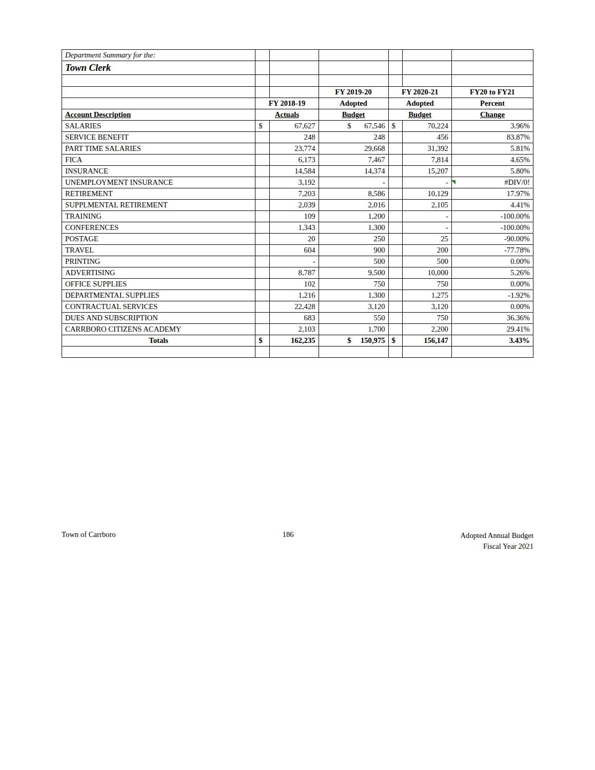| Department Summary for the: | | | | | | |
| Town Clerk | | | | | | |
| | | | FY 2019-20 | FY 2020-21 | FY20 to FY21 |
| | FY 2018-19 | Adopted | Adopted | Percent |
| Account Description | Actuals | Budget | Budget | Change |
| SALARIES | $ | 67,627 | $ 67,546 | $ | 70,224 | 3.96% |
| SERVICE BENEFIT | | 248 | 248 | | 456 | 83.87% |
| PART TIME SALARIES | | 23,774 | 29,668 | | 31,392 | 5.81% |
| FICA | | 6,173 | 7,467 | | 7,814 | 4.65% |
| INSURANCE | | 14,584 | 14,374 | | 15,207 | 5.80% |
| UNEMPLOYMENT INSURANCE | | 3,192 | - | | - | #DIV/0! |
| RETIREMENT | | 7,203 | 8,586 | | 10,129 | 17.97% |
| SUPPLMENTAL RETIREMENT | | 2,039 | 2,016 | | 2,105 | 4.41% |
| TRAINING | | 109 | 1,200 | | - | -100.00% |
| CONFERENCES | | 1,343 | 1,300 | | - | -100.00% |
| POSTAGE | | 20 | 250 | | 25 | -90.00% |
| TRAVEL | | 604 | 900 | | 200 | -77.78% |
| PRINTING | | - | 500 | | 500 | 0.00% |
| ADVERTISING | | 8,787 | 9,500 | | 10,000 | 5.26% |
| OFFICE SUPPLIES | | 102 | 750 | | 750 | 0.00% |
| DEPARTMENTAL SUPPLIES | | 1,216 | 1,300 | | 1,275 | -1.92% |
| CONTRACTUAL SERVICES | | 22,428 | 3,120 | | 3,120 | 0.00% |
| DUES AND SUBSCRIPTION | | 683 | 550 | | 750 | 36.36% |
| CARRBORO CITIZENS ACADEMY | | 2,103 | 1,700 | | 2,200 | 29.41% |
| Totals | $ | 162,235 | $ 150,975 | $ | 156,147 | 3.43% |
Town of Carrboro
186
Adopted Annual Budget
Fiscal Year 2021